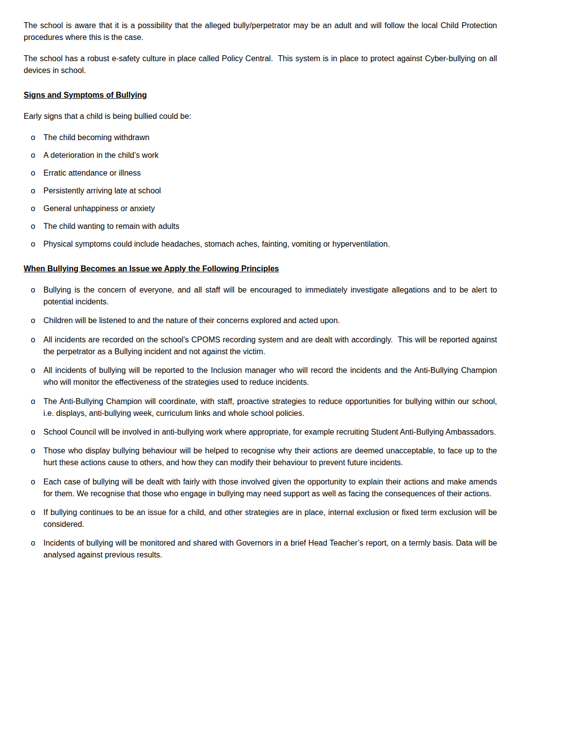The school is aware that it is a possibility that the alleged bully/perpetrator may be an adult and will follow the local Child Protection procedures where this is the case.
The school has a robust e-safety culture in place called Policy Central. This system is in place to protect against Cyber-bullying on all devices in school.
Signs and Symptoms of Bullying
Early signs that a child is being bullied could be:
The child becoming withdrawn
A deterioration in the child’s work
Erratic attendance or illness
Persistently arriving late at school
General unhappiness or anxiety
The child wanting to remain with adults
Physical symptoms could include headaches, stomach aches, fainting, vomiting or hyperventilation.
When Bullying Becomes an Issue we Apply the Following Principles
Bullying is the concern of everyone, and all staff will be encouraged to immediately investigate allegations and to be alert to potential incidents.
Children will be listened to and the nature of their concerns explored and acted upon.
All incidents are recorded on the school’s CPOMS recording system and are dealt with accordingly. This will be reported against the perpetrator as a Bullying incident and not against the victim.
All incidents of bullying will be reported to the Inclusion manager who will record the incidents and the Anti-Bullying Champion who will monitor the effectiveness of the strategies used to reduce incidents.
The Anti-Bullying Champion will coordinate, with staff, proactive strategies to reduce opportunities for bullying within our school, i.e. displays, anti-bullying week, curriculum links and whole school policies.
School Council will be involved in anti-bullying work where appropriate, for example recruiting Student Anti-Bullying Ambassadors.
Those who display bullying behaviour will be helped to recognise why their actions are deemed unacceptable, to face up to the hurt these actions cause to others, and how they can modify their behaviour to prevent future incidents.
Each case of bullying will be dealt with fairly with those involved given the opportunity to explain their actions and make amends for them. We recognise that those who engage in bullying may need support as well as facing the consequences of their actions.
If bullying continues to be an issue for a child, and other strategies are in place, internal exclusion or fixed term exclusion will be considered.
Incidents of bullying will be monitored and shared with Governors in a brief Head Teacher’s report, on a termly basis. Data will be analysed against previous results.